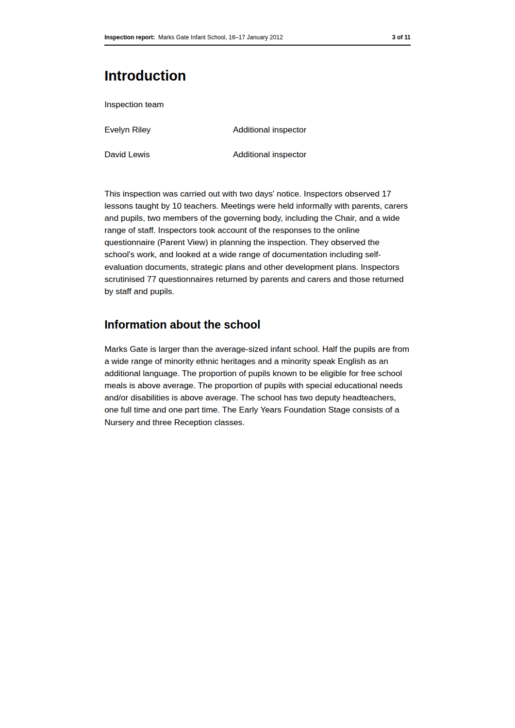Inspection report: Marks Gate Infant School, 16–17 January 2012
3 of 11
Introduction
Inspection team
| Evelyn Riley | Additional inspector |
| David Lewis | Additional inspector |
This inspection was carried out with two days' notice. Inspectors observed 17 lessons taught by 10 teachers. Meetings were held informally with parents, carers and pupils, two members of the governing body, including the Chair, and a wide range of staff. Inspectors took account of the responses to the online questionnaire (Parent View) in planning the inspection. They observed the school's work, and looked at a wide range of documentation including self-evaluation documents, strategic plans and other development plans. Inspectors scrutinised 77 questionnaires returned by parents and carers and those returned by staff and pupils.
Information about the school
Marks Gate is larger than the average-sized infant school. Half the pupils are from a wide range of minority ethnic heritages and a minority speak English as an additional language. The proportion of pupils known to be eligible for free school meals is above average. The proportion of pupils with special educational needs and/or disabilities is above average. The school has two deputy headteachers, one full time and one part time. The Early Years Foundation Stage consists of a Nursery and three Reception classes.